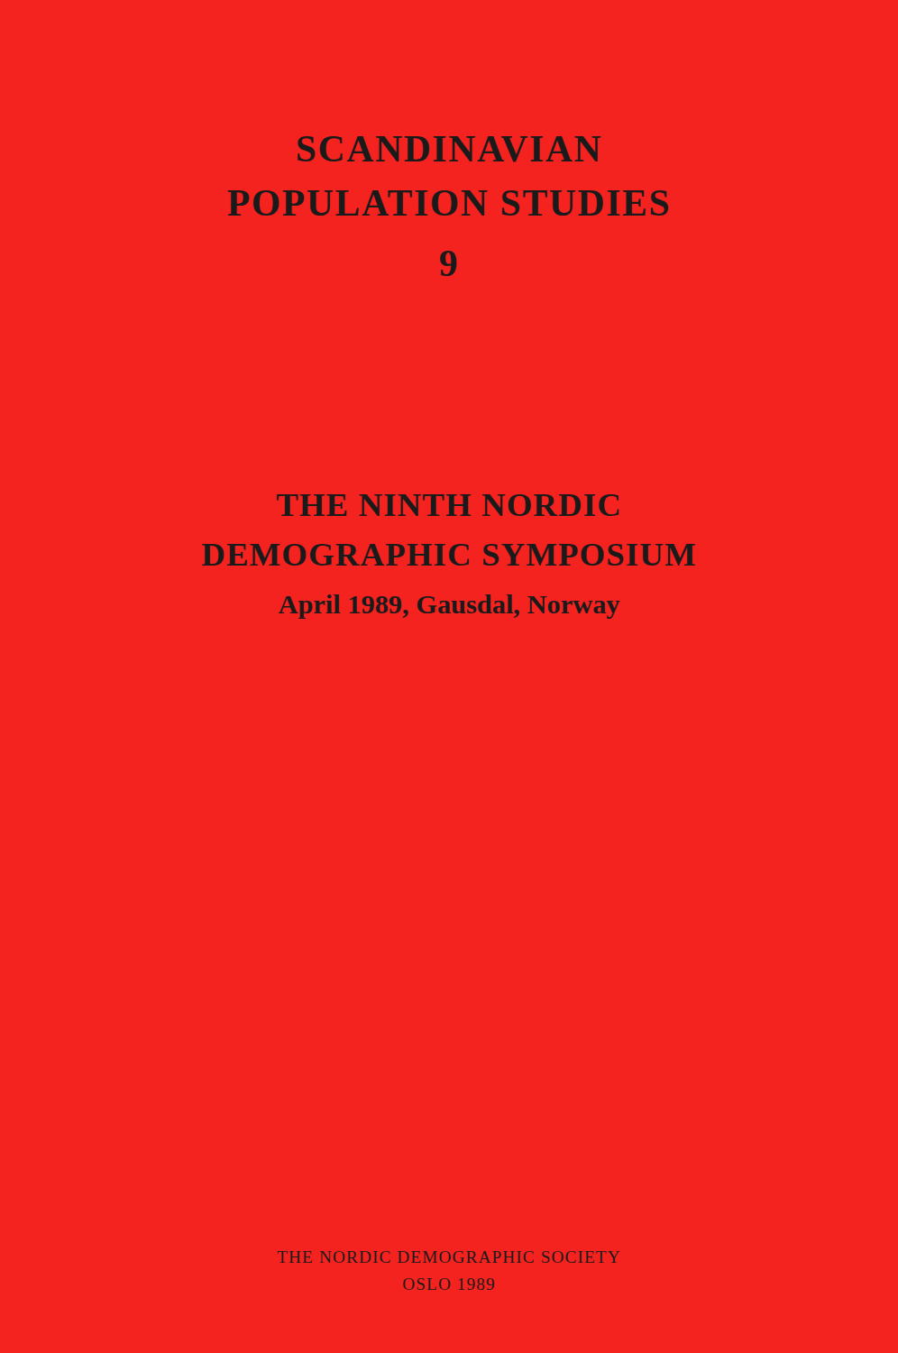SCANDINAVIAN
POPULATION STUDIES 9
THE NINTH NORDIC
DEMOGRAPHIC SYMPOSIUM
April 1989, Gausdal, Norway
THE NORDIC DEMOGRAPHIC SOCIETY
OSLO 1989